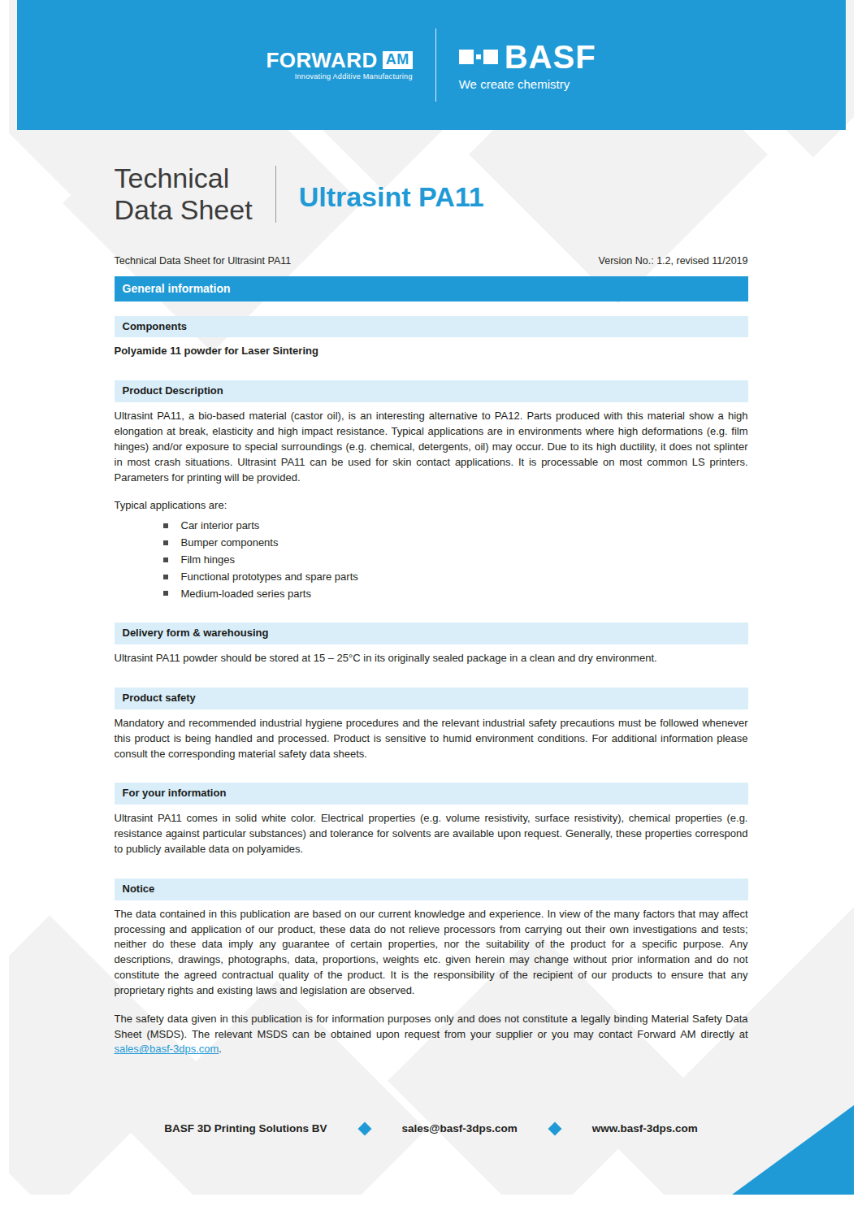FORWARDAM
Innovating Additive Manufacturing
BASF
We create chemistry
Technical
Data Sheet
Ultrasint PA11
Technical Data Sheet for Ultrasint PA11 Version No.: 1.2, revised 11/2019
General information
Components
Polyamide 11 powder for Laser Sintering
Product Description
Ultrasint PA11, a bio-based material (castor oil), is an interesting alternative to PA12. Parts produced with this material show a high elongation at break, elasticity and high impact resistance. Typical applications are in environments where high deformations (e.g. film hinges) and/or exposure to special surroundings (e.g. chemical, detergents, oil) may occur. Due to its high ductility, it does not splinter in most crash situations. Ultrasint PA11 can be used for skin contact applications. It is processable on most common LS printers. Parameters for printing will be provided.
Typical applications are:
Car interior parts
Bumper components
Film hinges
Functional prototypes and spare parts
Medium-loaded series parts
Delivery form & warehousing
Ultrasint PA11 powder should be stored at 15 – 25°C in its originally sealed package in a clean and dry environment.
Product safety
Mandatory and recommended industrial hygiene procedures and the relevant industrial safety precautions must be followed whenever this product is being handled and processed. Product is sensitive to humid environment conditions. For additional information please consult the corresponding material safety data sheets.
For your information
Ultrasint PA11 comes in solid white color. Electrical properties (e.g. volume resistivity, surface resistivity), chemical properties (e.g. resistance against particular substances) and tolerance for solvents are available upon request. Generally, these properties correspond to publicly available data on polyamides.
Notice
The data contained in this publication are based on our current knowledge and experience. In view of the many factors that may affect processing and application of our product, these data do not relieve processors from carrying out their own investigations and tests; neither do these data imply any guarantee of certain properties, nor the suitability of the product for a specific purpose. Any descriptions, drawings, photographs, data, proportions, weights etc. given herein may change without prior information and do not constitute the agreed contractual quality of the product. It is the responsibility of the recipient of our products to ensure that any proprietary rights and existing laws and legislation are observed.
The safety data given in this publication is for information purposes only and does not constitute a legally binding Material Safety Data Sheet (MSDS). The relevant MSDS can be obtained upon request from your supplier or you may contact Forward AM directly at sales@basf-3dps.com.
BASF 3D Printing Solutions BV sales@basf-3dps.com www.basf-3dps.com